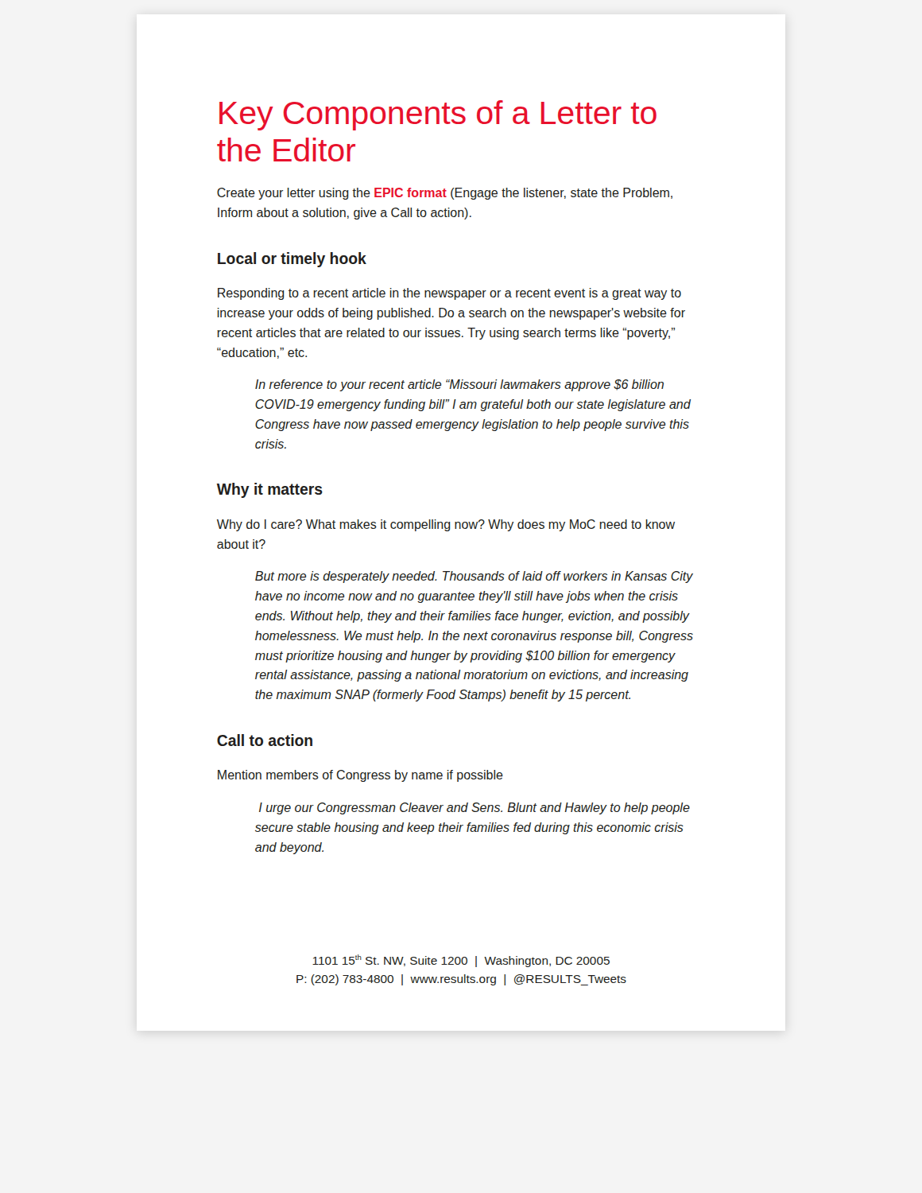Key Components of a Letter to the Editor
Create your letter using the EPIC format (Engage the listener, state the Problem, Inform about a solution, give a Call to action).
Local or timely hook
Responding to a recent article in the newspaper or a recent event is a great way to increase your odds of being published. Do a search on the newspaper's website for recent articles that are related to our issues. Try using search terms like “poverty,” “education,” etc.
In reference to your recent article “Missouri lawmakers approve $6 billion COVID-19 emergency funding bill” I am grateful both our state legislature and Congress have now passed emergency legislation to help people survive this crisis.
Why it matters
Why do I care? What makes it compelling now? Why does my MoC need to know about it?
But more is desperately needed. Thousands of laid off workers in Kansas City have no income now and no guarantee they'll still have jobs when the crisis ends. Without help, they and their families face hunger, eviction, and possibly homelessness. We must help. In the next coronavirus response bill, Congress must prioritize housing and hunger by providing $100 billion for emergency rental assistance, passing a national moratorium on evictions, and increasing the maximum SNAP (formerly Food Stamps) benefit by 15 percent.
Call to action
Mention members of Congress by name if possible
I urge our Congressman Cleaver and Sens. Blunt and Hawley to help people secure stable housing and keep their families fed during this economic crisis and beyond.
1101 15th St. NW, Suite 1200 | Washington, DC 20005
P: (202) 783-4800 | www.results.org | @RESULTS_Tweets